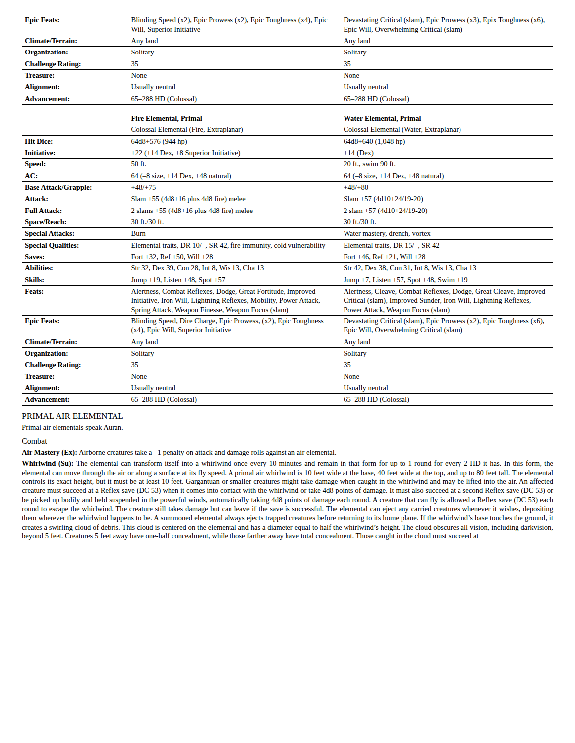| Epic Feats: | Blinding Speed (x2), Epic Prowess (x2), Epic Toughness (x4), Epic Will, Superior Initiative | Devastating Critical (slam), Epic Prowess (x3), Epix Toughness (x6), Epic Will, Overwhelming Critical (slam) |
| Climate/Terrain: | Any land | Any land |
| Organization: | Solitary | Solitary |
| Challenge Rating: | 35 | 35 |
| Treasure: | None | None |
| Alignment: | Usually neutral | Usually neutral |
| Advancement: | 65–288 HD (Colossal) | 65–288 HD (Colossal) |
| | Fire Elemental, Primal | Water Elemental, Primal |
| | Colossal Elemental (Fire, Extraplanar) | Colossal Elemental (Water, Extraplanar) |
| Hit Dice: | 64d8+576 (944 hp) | 64d8+640 (1,048 hp) |
| Initiative: | +22 (+14 Dex, +8 Superior Initiative) | +14 (Dex) |
| Speed: | 50 ft. | 20 ft., swim 90 ft. |
| AC: | 64 (–8 size, +14 Dex, +48 natural) | 64 (–8 size, +14 Dex, +48 natural) |
| Base Attack/Grapple: | +48/+75 | +48/+80 |
| Attack: | Slam +55 (4d8+16 plus 4d8 fire) melee | Slam +57 (4d10+24/19-20) |
| Full Attack: | 2 slams +55 (4d8+16 plus 4d8 fire) melee | 2 slam +57 (4d10+24/19-20) |
| Space/Reach: | 30 ft./30 ft. | 30 ft./30 ft. |
| Special Attacks: | Burn | Water mastery, drench, vortex |
| Special Qualities: | Elemental traits, DR 10/–, SR 42, fire immunity, cold vulnerability | Elemental traits, DR 15/–, SR 42 |
| Saves: | Fort +32, Ref +50, Will +28 | Fort +46, Ref +21, Will +28 |
| Abilities: | Str 32, Dex 39, Con 28, Int 8, Wis 13, Cha 13 | Str 42, Dex 38, Con 31, Int 8, Wis 13, Cha 13 |
| Skills: | Jump +19, Listen +48, Spot +57 | Jump +7, Listen +57, Spot +48, Swim +19 |
| Feats: | Alertness, Combat Reflexes, Dodge, Great Fortitude, Improved Initiative, Iron Will, Lightning Reflexes, Mobility, Power Attack, Spring Attack, Weapon Finesse, Weapon Focus (slam) | Alertness, Cleave, Combat Reflexes, Dodge, Great Cleave, Improved Critical (slam), Improved Sunder, Iron Will, Lightning Reflexes, Power Attack, Weapon Focus (slam) |
| Epic Feats: | Blinding Speed, Dire Charge, Epic Prowess, (x2), Epic Toughness (x4), Epic Will, Superior Initiative | Devastating Critical (slam), Epic Prowess (x2), Epic Toughness (x6), Epic Will, Overwhelming Critical (slam) |
| Climate/Terrain: | Any land | Any land |
| Organization: | Solitary | Solitary |
| Challenge Rating: | 35 | 35 |
| Treasure: | None | None |
| Alignment: | Usually neutral | Usually neutral |
| Advancement: | 65–288 HD (Colossal) | 65–288 HD (Colossal) |
PRIMAL AIR ELEMENTAL
Primal air elementals speak Auran.
Combat
Air Mastery (Ex): Airborne creatures take a –1 penalty on attack and damage rolls against an air elemental.
Whirlwind (Su): The elemental can transform itself into a whirlwind once every 10 minutes and remain in that form for up to 1 round for every 2 HD it has. In this form, the elemental can move through the air or along a surface at its fly speed. A primal air whirlwind is 10 feet wide at the base, 40 feet wide at the top, and up to 80 feet tall. The elemental controls its exact height, but it must be at least 10 feet. Gargantuan or smaller creatures might take damage when caught in the whirlwind and may be lifted into the air. An affected creature must succeed at a Reflex save (DC 53) when it comes into contact with the whirlwind or take 4d8 points of damage. It must also succeed at a second Reflex save (DC 53) or be picked up bodily and held suspended in the powerful winds, automatically taking 4d8 points of damage each round. A creature that can fly is allowed a Reflex save (DC 53) each round to escape the whirlwind. The creature still takes damage but can leave if the save is successful. The elemental can eject any carried creatures whenever it wishes, depositing them wherever the whirlwind happens to be. A summoned elemental always ejects trapped creatures before returning to its home plane. If the whirlwind’s base touches the ground, it creates a swirling cloud of debris. This cloud is centered on the elemental and has a diameter equal to half the whirlwind’s height. The cloud obscures all vision, including darkvision, beyond 5 feet. Creatures 5 feet away have one-half concealment, while those farther away have total concealment. Those caught in the cloud must succeed at